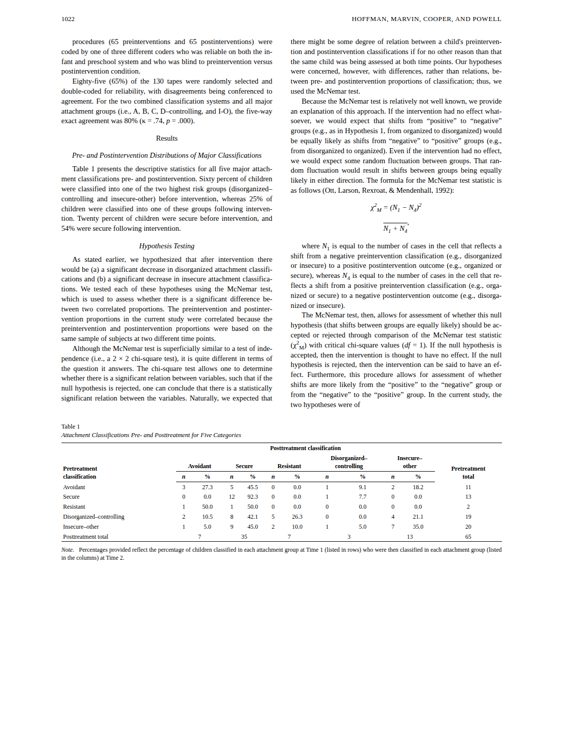1022 HOFFMAN, MARVIN, COOPER, AND POWELL
procedures (65 preinterventions and 65 postinterventions) were coded by one of three different coders who was reliable on both the infant and preschool system and who was blind to preintervention versus postintervention condition.
Eighty-five (65%) of the 130 tapes were randomly selected and double-coded for reliability, with disagreements being conferenced to agreement. For the two combined classification systems and all major attachment groups (i.e., A, B, C, D–controlling, and I-O), the five-way exact agreement was 80% (κ = .74, p = .000).
Results
Pre- and Postintervention Distributions of Major Classifications
Table 1 presents the descriptive statistics for all five major attachment classifications pre- and postintervention. Sixty percent of children were classified into one of the two highest risk groups (disorganized–controlling and insecure-other) before intervention, whereas 25% of children were classified into one of these groups following intervention. Twenty percent of children were secure before intervention, and 54% were secure following intervention.
Hypothesis Testing
As stated earlier, we hypothesized that after intervention there would be (a) a significant decrease in disorganized attachment classifications and (b) a significant decrease in insecure attachment classifications. We tested each of these hypotheses using the McNemar test, which is used to assess whether there is a significant difference between two correlated proportions. The preintervention and postintervention proportions in the current study were correlated because the preintervention and postintervention proportions were based on the same sample of subjects at two different time points.
Although the McNemar test is superficially similar to a test of independence (i.e., a 2 × 2 chi-square test), it is quite different in terms of the question it answers. The chi-square test allows one to determine whether there is a significant relation between variables, such that if the null hypothesis is rejected, one can conclude that there is a statistically significant relation between the variables. Naturally, we expected that there might be some degree of relation between a child's preintervention and postintervention classifications if for no other reason than that the same child was being assessed at both time points. Our hypotheses were concerned, however, with differences, rather than relations, between pre- and postintervention proportions of classification; thus, we used the McNemar test.
Because the McNemar test is relatively not well known, we provide an explanation of this approach. If the intervention had no effect whatsoever, we would expect that shifts from “positive” to “negative” groups (e.g., as in Hypothesis 1, from organized to disorganized) would be equally likely as shifts from “negative” to “positive” groups (e.g., from disorganized to organized). Even if the intervention had no effect, we would expect some random fluctuation between groups. That random fluctuation would result in shifts between groups being equally likely in either direction. The formula for the McNemar test statistic is as follows (Ott, Larson, Rexroat, & Mendenhall, 1992):
χ2M = (N1 − N4)2
N1 + N4 ,
where N1 is equal to the number of cases in the cell that reflects a shift from a negative preintervention classification (e.g., disorganized or insecure) to a positive postintervention outcome (e.g., organized or secure), whereas N4 is equal to the number of cases in the cell that reflects a shift from a positive preintervention classification (e.g., organized or secure) to a negative postintervention outcome (e.g., disorganized or insecure).
The McNemar test, then, allows for assessment of whether this null hypothesis (that shifts between groups are equally likely) should be accepted or rejected through comparison of the McNemar test statistic (χ2M) with critical chi-square values (df = 1). If the null hypothesis is accepted, then the intervention is thought to have no effect. If the null hypothesis is rejected, then the intervention can be said to have an effect. Furthermore, this procedure allows for assessment of whether shifts are more likely from the “positive” to the “negative” group or from the “negative” to the “positive” group. In the current study, the two hypotheses were of
Table 1 Attachment Classifications Pre- and Posttreatment for Five Categories
| Pretreatment classification | Posttreatment classification | Pretreatment total |
| --- | --- | --- |
| Avoidant | Secure | Resistant | Disorganized– controlling | Insecure– other |
| n | % | n | % | n | % | n | % | n | % |
| Avoidant | 3 | 27.3 | 5 | 45.5 | 0 | 0.0 | 1 | 9.1 | 2 | 18.2 | 11 |
| Secure | 0 | 0.0 | 12 | 92.3 | 0 | 0.0 | 1 | 7.7 | 0 | 0.0 | 13 |
| Resistant | 1 | 50.0 | 1 | 50.0 | 0 | 0.0 | 0 | 0.0 | 0 | 0.0 | 2 |
| Disorganized–controlling | 2 | 10.5 | 8 | 42.1 | 5 | 26.3 | 0 | 0.0 | 4 | 21.1 | 19 |
| Insecure–other | 1 | 5.0 | 9 | 45.0 | 2 | 10.0 | 1 | 5.0 | 7 | 35.0 | 20 |
| Posttreatment total | 7 | 35 | 7 | 3 | 13 | 65 |
Note. Percentages provided reflect the percentage of children classified in each attachment group at Time 1 (listed in rows) who were then classified in each attachment group (listed in the columns) at Time 2.